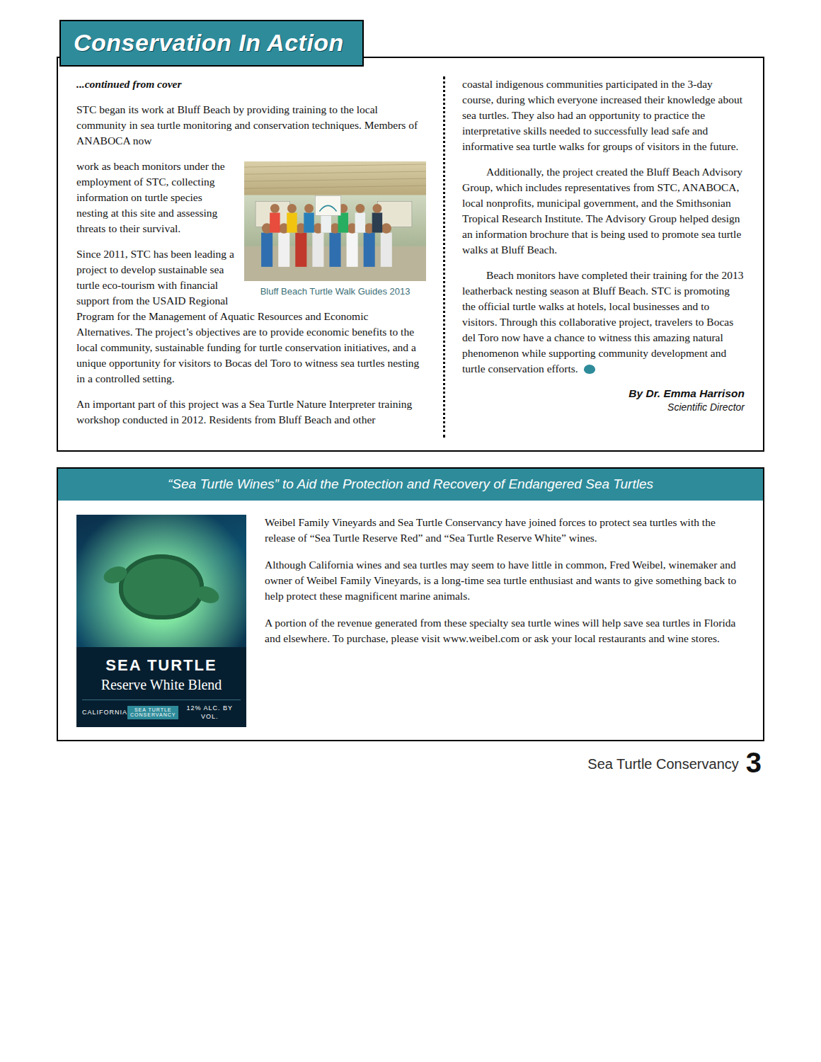Conservation In Action
...continued from cover
STC began its work at Bluff Beach by providing training to the local community in sea turtle monitoring and conservation techniques. Members of ANABOCA now
Bluff Beach Turtle Walk Guides 2013
work as beach monitors under the employment of STC, collecting information on turtle species nesting at this site and assessing threats to their survival.
Since 2011, STC has been leading a project to develop sustainable sea turtle eco-tourism with financial support from the USAID Regional Program for the Management of Aquatic Resources and Economic Alternatives. The project’s objectives are to provide economic benefits to the local community, sustainable funding for turtle conservation initiatives, and a unique opportunity for visitors to Bocas del Toro to witness sea turtles nesting in a controlled setting.
An important part of this project was a Sea Turtle Nature Interpreter training workshop conducted in 2012. Residents from Bluff Beach and other
coastal indigenous communities participated in the 3-day course, during which everyone increased their knowledge about sea turtles. They also had an opportunity to practice the interpretative skills needed to successfully lead safe and informative sea turtle walks for groups of visitors in the future.
Additionally, the project created the Bluff Beach Advisory Group, which includes representatives from STC, ANABOCA, local nonprofits, municipal government, and the Smithsonian Tropical Research Institute. The Advisory Group helped design an information brochure that is being used to promote sea turtle walks at Bluff Beach.
Beach monitors have completed their training for the 2013 leatherback nesting season at Bluff Beach. STC is promoting the official turtle walks at hotels, local businesses and to visitors. Through this collaborative project, travelers to Bocas del Toro now have a chance to witness this amazing natural phenomenon while supporting community development and turtle conservation efforts.
By Dr. Emma Harrison Scientific Director
“Sea Turtle Wines” to Aid the Protection and Recovery of Endangered Sea Turtles
SEA TURTLE
Reserve White Blend
CALIFORNIA SEA TURTLE
CONSERVANCY 12% ALC. BY VOL.
Weibel Family Vineyards and Sea Turtle Conservancy have joined forces to protect sea turtles with the release of “Sea Turtle Reserve Red” and “Sea Turtle Reserve White” wines.
Although California wines and sea turtles may seem to have little in common, Fred Weibel, winemaker and owner of Weibel Family Vineyards, is a long-time sea turtle enthusiast and wants to give something back to help protect these magnificent marine animals.
A portion of the revenue generated from these specialty sea turtle wines will help save sea turtles in Florida and elsewhere. To purchase, please visit www.weibel.com or ask your local restaurants and wine stores.
Sea Turtle Conservancy
3